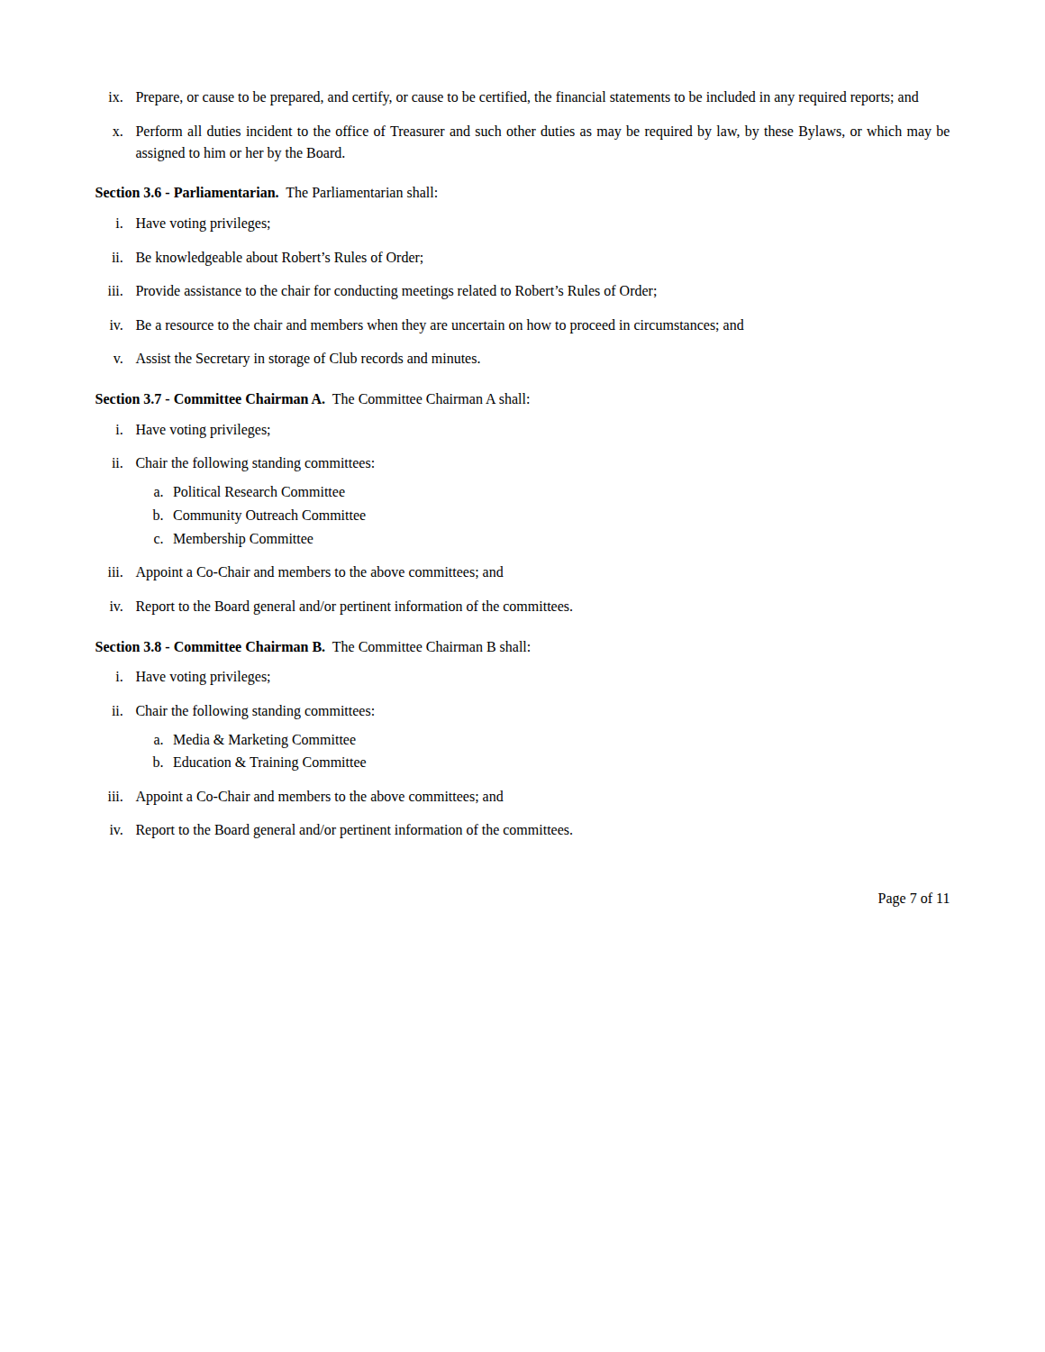Prepare, or cause to be prepared, and certify, or cause to be certified, the financial statements to be included in any required reports; and
Perform all duties incident to the office of Treasurer and such other duties as may be required by law, by these Bylaws, or which may be assigned to him or her by the Board.
Section 3.6 - Parliamentarian. The Parliamentarian shall:
Have voting privileges;
Be knowledgeable about Robert’s Rules of Order;
Provide assistance to the chair for conducting meetings related to Robert’s Rules of Order;
Be a resource to the chair and members when they are uncertain on how to proceed in circumstances; and
Assist the Secretary in storage of Club records and minutes.
Section 3.7 - Committee Chairman A. The Committee Chairman A shall:
Have voting privileges;
Chair the following standing committees:
Political Research Committee
Community Outreach Committee
Membership Committee
Appoint a Co-Chair and members to the above committees; and
Report to the Board general and/or pertinent information of the committees.
Section 3.8 - Committee Chairman B. The Committee Chairman B shall:
Have voting privileges;
Chair the following standing committees:
Media & Marketing Committee
Education & Training Committee
Appoint a Co-Chair and members to the above committees; and
Report to the Board general and/or pertinent information of the committees.
Page 7 of 11